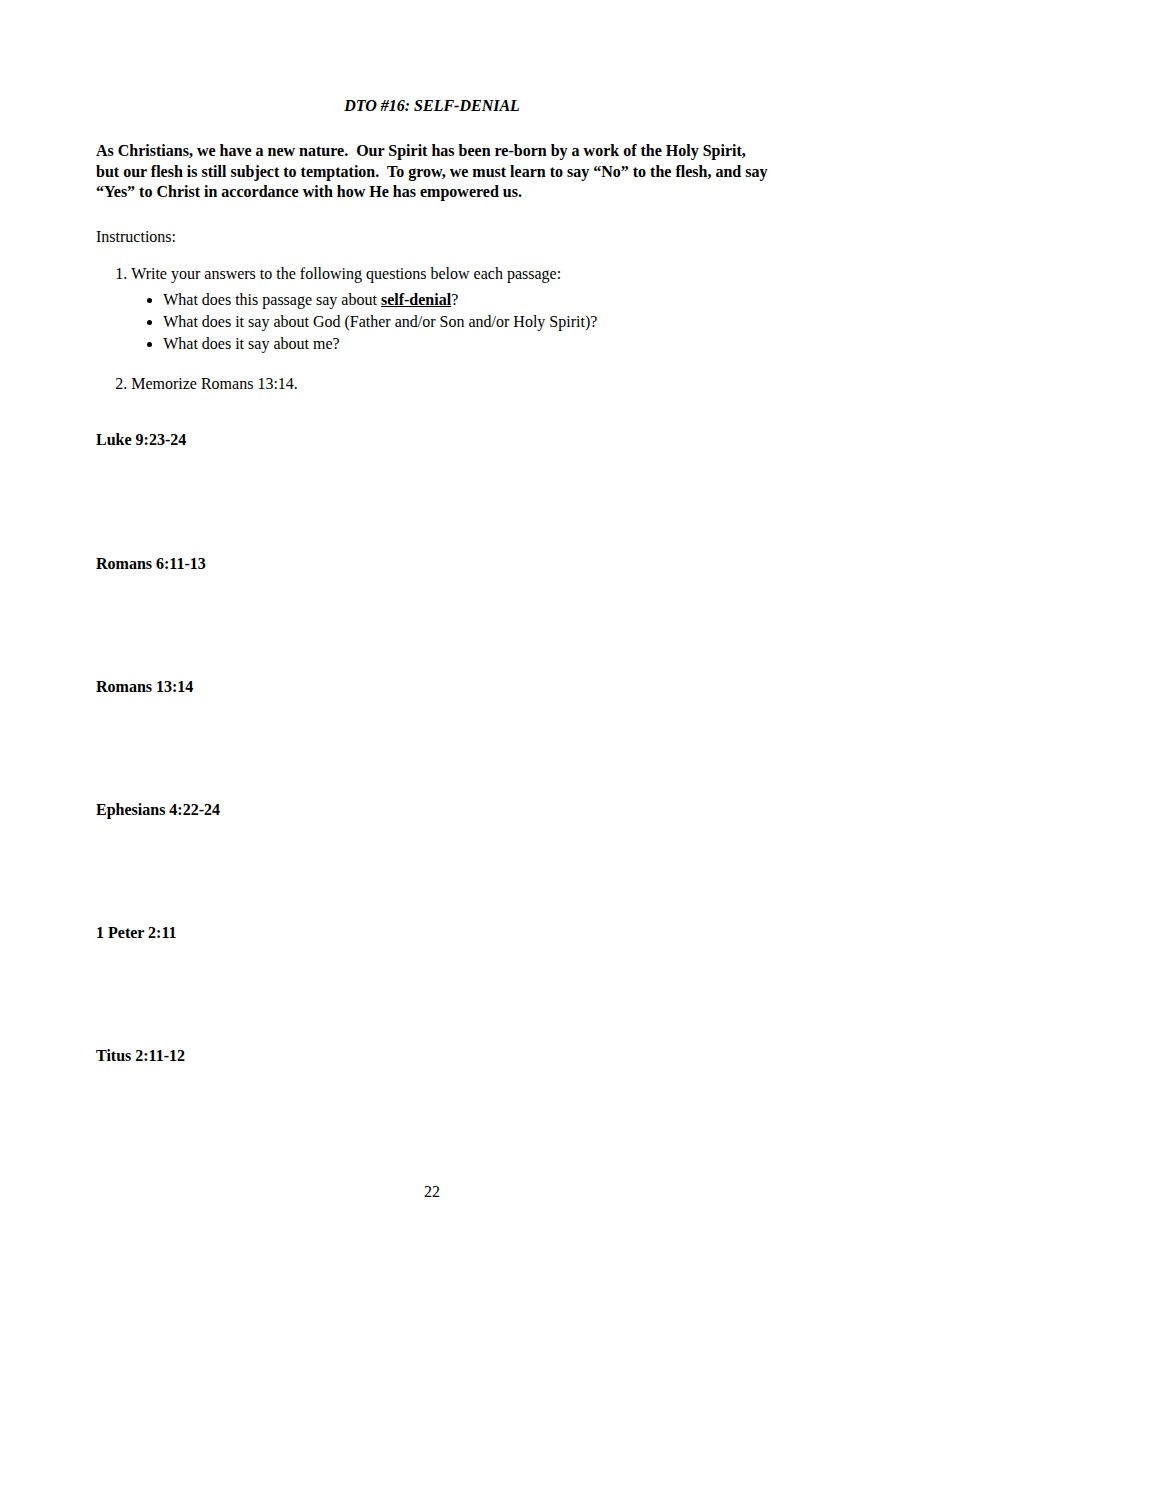DTO #16: SELF-DENIAL
As Christians, we have a new nature. Our Spirit has been re-born by a work of the Holy Spirit, but our flesh is still subject to temptation. To grow, we must learn to say “No” to the flesh, and say “Yes” to Christ in accordance with how He has empowered us.
Instructions:
Write your answers to the following questions below each passage:
What does this passage say about self-denial?
What does it say about God (Father and/or Son and/or Holy Spirit)?
What does it say about me?
Memorize Romans 13:14.
Luke 9:23-24
Romans 6:11-13
Romans 13:14
Ephesians 4:22-24
1 Peter 2:11
Titus 2:11-12
22